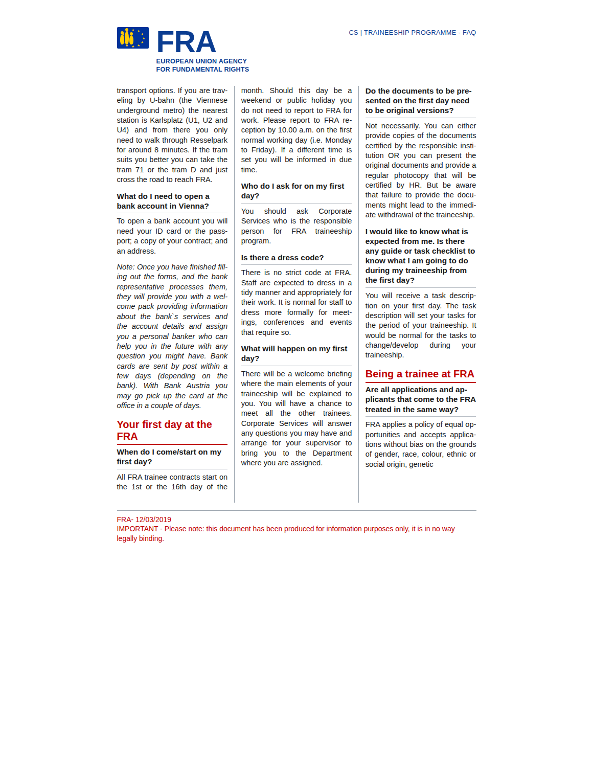★ ★ ★ ★ ★ ★ ★ ★ ★ ★ ★ ★
FRA EUROPEAN UNION AGENCY
FOR FUNDAMENTAL RIGHTS
CS | TRAINEESHIP PROGRAMME - FAQ
transport options. If you are traveling by U-bahn (the Viennese underground metro) the nearest station is Karlsplatz (U1, U2 and U4) and from there you only need to walk through Resselpark for around 8 minutes. If the tram suits you better you can take the tram 71 or the tram D and just cross the road to reach FRA.
What do I need to open a bank account in Vienna?
To open a bank account you will need your ID card or the passport; a copy of your contract; and an address.
Note: Once you have finished filling out the forms, and the bank representative processes them, they will provide you with a welcome pack providing information about the bank`s services and the account details and assign you a personal banker who can help you in the future with any question you might have. Bank cards are sent by post within a few days (depending on the bank). With Bank Austria you may go pick up the card at the office in a couple of days.
Your first day at the FRA
When do I come/start on my first day?
All FRA trainee contracts start on the 1st or the 16th day of the month. Should this day be a weekend or public holiday you do not need to report to FRA for work. Please report to FRA reception by 10.00 a.m. on the first normal working day (i.e. Monday to Friday). If a different time is set you will be informed in due time.
Who do I ask for on my first day?
You should ask Corporate Services who is the responsible person for FRA traineeship program.
Is there a dress code?
There is no strict code at FRA. Staff are expected to dress in a tidy manner and appropriately for their work. It is normal for staff to dress more formally for meetings, conferences and events that require so.
What will happen on my first day?
There will be a welcome briefing where the main elements of your traineeship will be explained to you. You will have a chance to meet all the other trainees. Corporate Services will answer any questions you may have and arrange for your supervisor to bring you to the Department where you are assigned.
Do the documents to be presented on the first day need to be original versions?
Not necessarily. You can either provide copies of the documents certified by the responsible institution OR you can present the original documents and provide a regular photocopy that will be certified by HR. But be aware that failure to provide the documents might lead to the immediate withdrawal of the traineeship.
I would like to know what is expected from me. Is there any guide or task checklist to know what I am going to do during my traineeship from the first day?
You will receive a task description on your first day. The task description will set your tasks for the period of your traineeship. It would be normal for the tasks to change/develop during your traineeship.
Being a trainee at FRA
Are all applications and applicants that come to the FRA treated in the same way?
FRA applies a policy of equal opportunities and accepts applications without bias on the grounds of gender, race, colour, ethnic or social origin, genetic
FRA- 12/03/2019
IMPORTANT - Please note: this document has been produced for information purposes only, it is in no way legally binding.